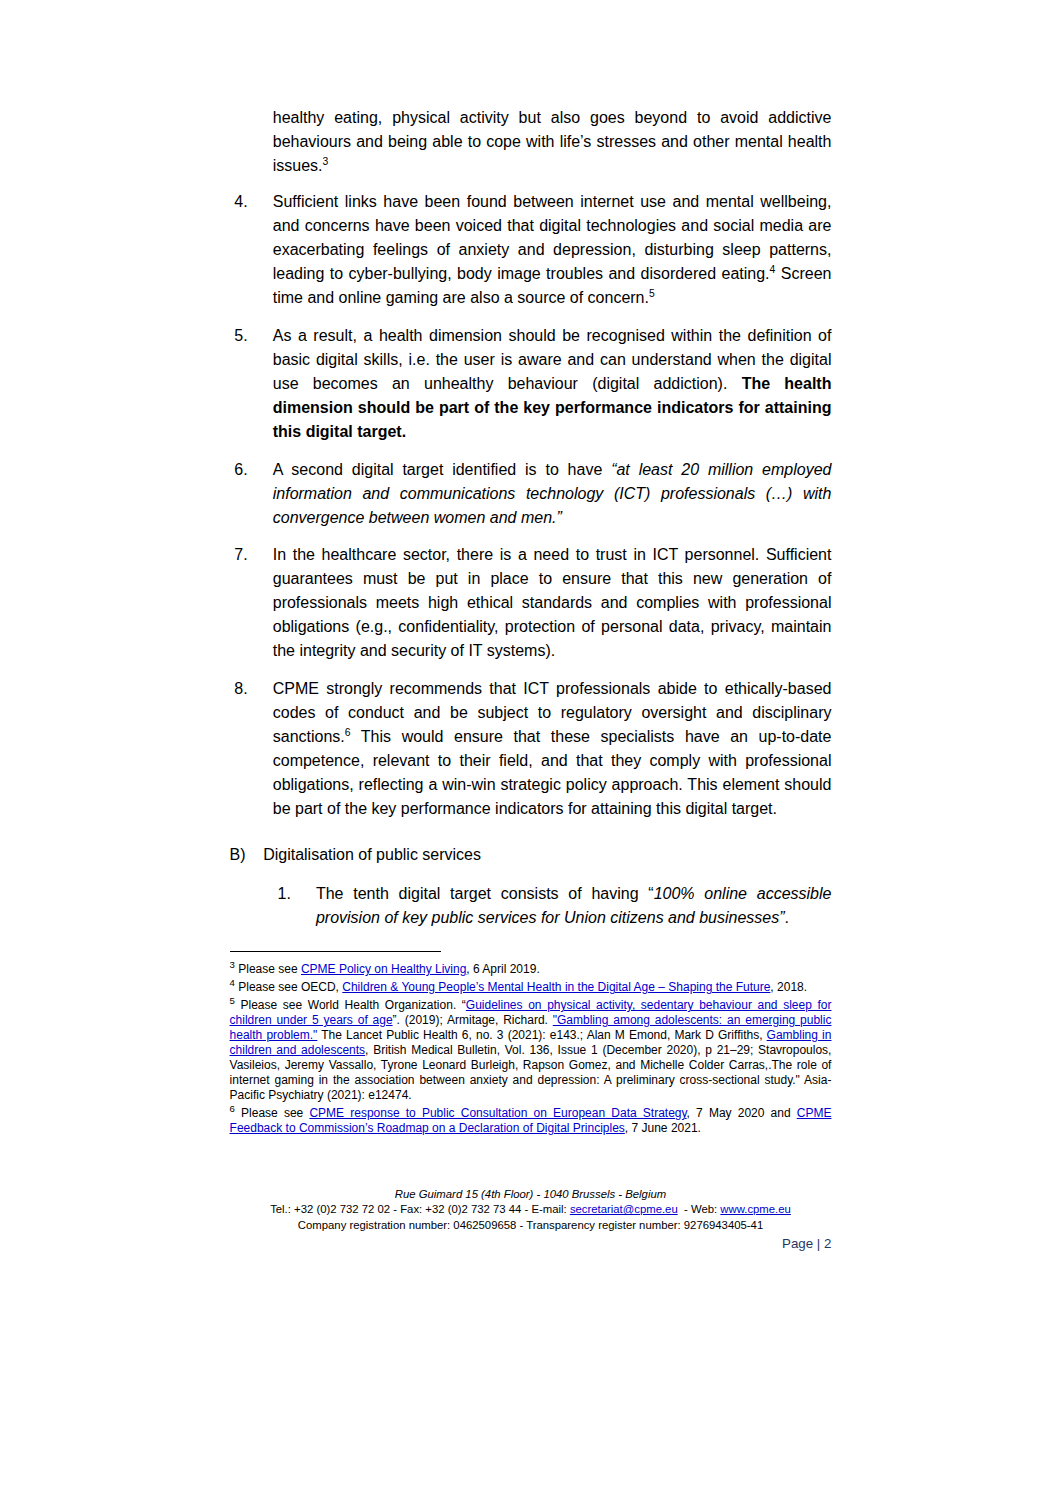healthy eating, physical activity but also goes beyond to avoid addictive behaviours and being able to cope with life’s stresses and other mental health issues.3
Sufficient links have been found between internet use and mental wellbeing, and concerns have been voiced that digital technologies and social media are exacerbating feelings of anxiety and depression, disturbing sleep patterns, leading to cyber-bullying, body image troubles and disordered eating.4 Screen time and online gaming are also a source of concern.5
As a result, a health dimension should be recognised within the definition of basic digital skills, i.e. the user is aware and can understand when the digital use becomes an unhealthy behaviour (digital addiction). The health dimension should be part of the key performance indicators for attaining this digital target.
A second digital target identified is to have “at least 20 million employed information and communications technology (ICT) professionals (…) with convergence between women and men.”
In the healthcare sector, there is a need to trust in ICT personnel. Sufficient guarantees must be put in place to ensure that this new generation of professionals meets high ethical standards and complies with professional obligations (e.g., confidentiality, protection of personal data, privacy, maintain the integrity and security of IT systems).
CPME strongly recommends that ICT professionals abide to ethically-based codes of conduct and be subject to regulatory oversight and disciplinary sanctions.6 This would ensure that these specialists have an up-to-date competence, relevant to their field, and that they comply with professional obligations, reflecting a win-win strategic policy approach. This element should be part of the key performance indicators for attaining this digital target.
B) Digitalisation of public services
The tenth digital target consists of having “100% online accessible provision of key public services for Union citizens and businesses”.
3 Please see CPME Policy on Healthy Living, 6 April 2019.
4 Please see OECD, Children & Young People’s Mental Health in the Digital Age – Shaping the Future, 2018.
5 Please see World Health Organization. “Guidelines on physical activity, sedentary behaviour and sleep for children under 5 years of age”. (2019); Armitage, Richard. "Gambling among adolescents: an emerging public health problem." The Lancet Public Health 6, no. 3 (2021): e143.; Alan M Emond, Mark D Griffiths, Gambling in children and adolescents, British Medical Bulletin, Vol. 136, Issue 1 (December 2020), p 21–29; Stavropoulos, Vasileios, Jeremy Vassallo, Tyrone Leonard Burleigh, Rapson Gomez, and Michelle Colder Carras,.The role of internet gaming in the association between anxiety and depression: A preliminary cross-sectional study." Asia-Pacific Psychiatry (2021): e12474.
6 Please see CPME response to Public Consultation on European Data Strategy, 7 May 2020 and CPME Feedback to Commission’s Roadmap on a Declaration of Digital Principles, 7 June 2021.
Rue Guimard 15 (4th Floor) - 1040 Brussels - Belgium
Tel.: +32 (0)2 732 72 02 - Fax: +32 (0)2 732 73 44 - E-mail: secretariat@cpme.eu - Web: www.cpme.eu
Company registration number: 0462509658 - Transparency register number: 9276943405-41
Page | 2